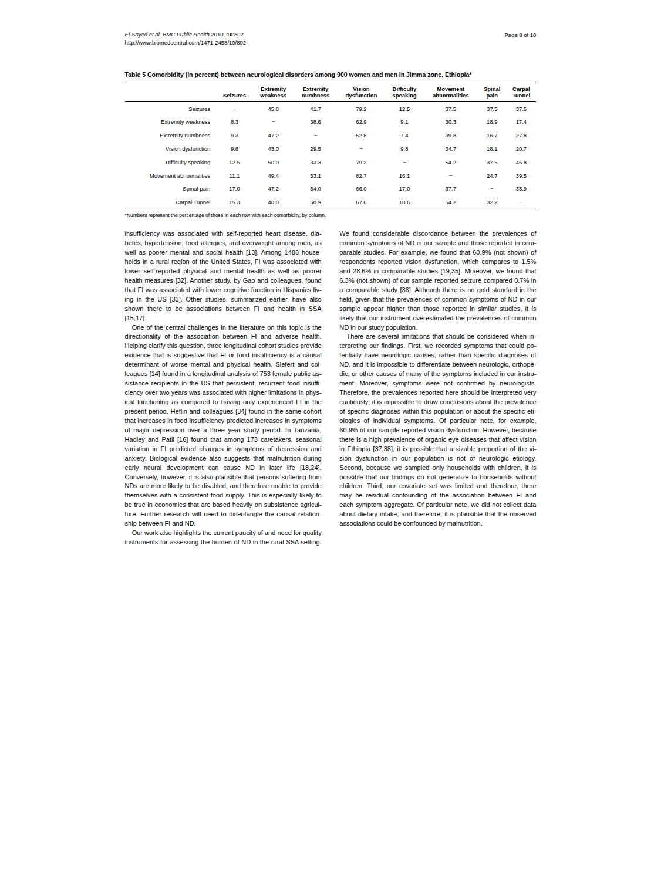El-Sayed et al. BMC Public Health 2010, 10:802
http://www.biomedcentral.com/1471-2458/10/802
Page 8 of 10
Table 5 Comorbidity (in percent) between neurological disorders among 900 women and men in Jimma zone, Ethiopia*
| | Seizures | Extremity weakness | Extremity numbness | Vision dysfunction | Difficulty speaking | Movement abnormalities | Spinal pain | Carpal Tunnel |
| --- | --- | --- | --- | --- | --- | --- | --- | --- |
| Seizures | – | 45.8 | 41.7 | 79.2 | 12.5 | 37.5 | 37.5 | 37.5 |
| Extremity weakness | 8.3 | – | 38.6 | 62.9 | 9.1 | 30.3 | 18.9 | 17.4 |
| Extremity numbness | 9.3 | 47.2 | – | 52.8 | 7.4 | 39.8 | 16.7 | 27.8 |
| Vision dysfunction | 9.8 | 43.0 | 29.5 | – | 9.8 | 34.7 | 18.1 | 20.7 |
| Difficulty speaking | 12.5 | 50.0 | 33.3 | 79.2 | – | 54.2 | 37.5 | 45.8 |
| Movement abnormalities | 11.1 | 49.4 | 53.1 | 82.7 | 16.1 | – | 24.7 | 39.5 |
| Spinal pain | 17.0 | 47.2 | 34.0 | 66.0 | 17.0 | 37.7 | – | 35.9 |
| Carpal Tunnel | 15.3 | 40.0 | 50.9 | 67.8 | 18.6 | 54.2 | 32.2 | – |
*Numbers represent the percentage of those in each row with each comorbidity, by column.
insufficiency was associated with self-reported heart disease, diabetes, hypertension, food allergies, and overweight among men, as well as poorer mental and social health [13]. Among 1488 households in a rural region of the United States, FI was associated with lower self-reported physical and mental health as well as poorer health measures [32]. Another study, by Gao and colleagues, found that FI was associated with lower cognitive function in Hispanics living in the US [33]. Other studies, summarized earlier, have also shown there to be associations between FI and health in SSA [15,17].
One of the central challenges in the literature on this topic is the directionality of the association between FI and adverse health. Helping clarify this question, three longitudinal cohort studies provide evidence that is suggestive that FI or food insufficiency is a causal determinant of worse mental and physical health. Siefert and colleagues [14] found in a longitudinal analysis of 753 female public assistance recipients in the US that persistent, recurrent food insufficiency over two years was associated with higher limitations in physical functioning as compared to having only experienced FI in the present period. Heflin and colleagues [34] found in the same cohort that increases in food insufficiency predicted increases in symptoms of major depression over a three year study period. In Tanzania, Hadley and Patil [16] found that among 173 caretakers, seasonal variation in FI predicted changes in symptoms of depression and anxiety. Biological evidence also suggests that malnutrition during early neural development can cause ND in later life [18,24]. Conversely, however, it is also plausible that persons suffering from NDs are more likely to be disabled, and therefore unable to provide themselves with a consistent food supply. This is especially likely to be true in economies that are based heavily on subsistence agriculture. Further research will need to disentangle the causal relationship between FI and ND.
Our work also highlights the current paucity of and need for quality instruments for assessing the burden of ND in the rural SSA setting. We found considerable discordance between the prevalences of common symptoms of ND in our sample and those reported in comparable studies. For example, we found that 60.9% (not shown) of respondents reported vision dysfunction, which compares to 1.5% and 28.6% in comparable studies [19,35]. Moreover, we found that 6.3% (not shown) of our sample reported seizure compared 0.7% in a comparable study [36]. Although there is no gold standard in the field, given that the prevalences of common symptoms of ND in our sample appear higher than those reported in similar studies, it is likely that our instrument overestimated the prevalences of common ND in our study population.
There are several limitations that should be considered when interpreting our findings. First, we recorded symptoms that could potentially have neurologic causes, rather than specific diagnoses of ND, and it is impossible to differentiate between neurologic, orthopedic, or other causes of many of the symptoms included in our instrument. Moreover, symptoms were not confirmed by neurologists. Therefore, the prevalences reported here should be interpreted very cautiously; it is impossible to draw conclusions about the prevalence of specific diagnoses within this population or about the specific etiologies of individual symptoms. Of particular note, for example, 60.9% of our sample reported vision dysfunction. However, because there is a high prevalence of organic eye diseases that affect vision in Ethiopia [37,38], it is possible that a sizable proportion of the vision dysfunction in our population is not of neurologic etiology. Second, because we sampled only households with children, it is possible that our findings do not generalize to households without children. Third, our covariate set was limited and therefore, there may be residual confounding of the association between FI and each symptom aggregate. Of particular note, we did not collect data about dietary intake, and therefore, it is plausible that the observed associations could be confounded by malnutrition.